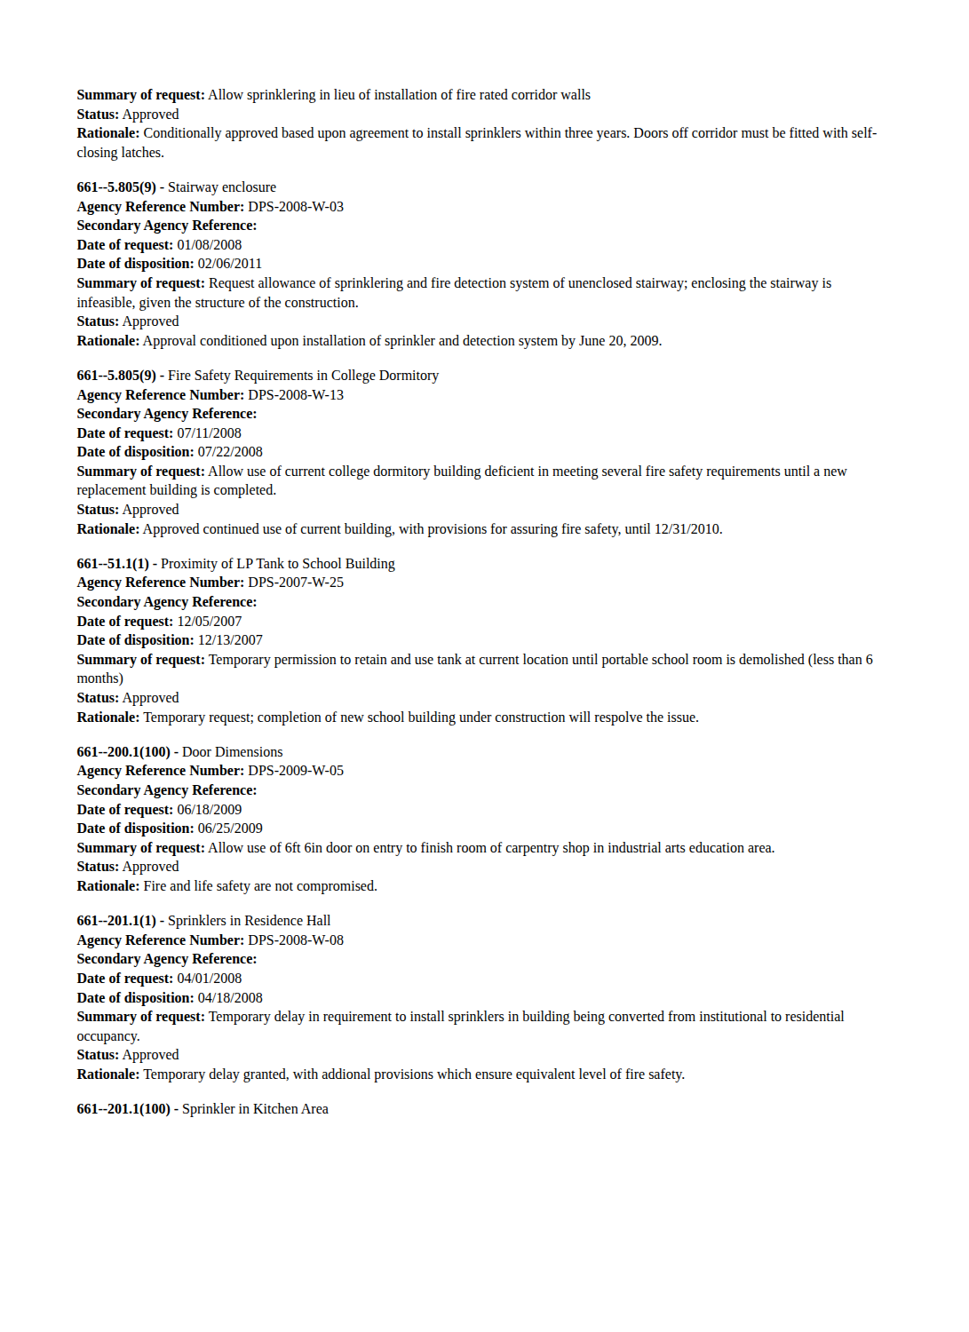Summary of request: Allow sprinklering in lieu of installation of fire rated corridor walls
Status: Approved
Rationale: Conditionally approved based upon agreement to install sprinklers within three years. Doors off corridor must be fitted with self-closing latches.
661--5.805(9) - Stairway enclosure
Agency Reference Number: DPS-2008-W-03
Secondary Agency Reference:
Date of request: 01/08/2008
Date of disposition: 02/06/2011
Summary of request: Request allowance of sprinklering and fire detection system of unenclosed stairway; enclosing the stairway is infeasible, given the structure of the construction.
Status: Approved
Rationale: Approval conditioned upon installation of sprinkler and detection system by June 20, 2009.
661--5.805(9) - Fire Safety Requirements in College Dormitory
Agency Reference Number: DPS-2008-W-13
Secondary Agency Reference:
Date of request: 07/11/2008
Date of disposition: 07/22/2008
Summary of request: Allow use of current college dormitory building deficient in meeting several fire safety requirements until a new replacement building is completed.
Status: Approved
Rationale: Approved continued use of current building, with provisions for assuring fire safety, until 12/31/2010.
661--51.1(1) - Proximity of LP Tank to School Building
Agency Reference Number: DPS-2007-W-25
Secondary Agency Reference:
Date of request: 12/05/2007
Date of disposition: 12/13/2007
Summary of request: Temporary permission to retain and use tank at current location until portable school room is demolished (less than 6 months)
Status: Approved
Rationale: Temporary request; completion of new school building under construction will respolve the issue.
661--200.1(100) - Door Dimensions
Agency Reference Number: DPS-2009-W-05
Secondary Agency Reference:
Date of request: 06/18/2009
Date of disposition: 06/25/2009
Summary of request: Allow use of 6ft 6in door on entry to finish room of carpentry shop in industrial arts education area.
Status: Approved
Rationale: Fire and life safety are not compromised.
661--201.1(1) - Sprinklers in Residence Hall
Agency Reference Number: DPS-2008-W-08
Secondary Agency Reference:
Date of request: 04/01/2008
Date of disposition: 04/18/2008
Summary of request: Temporary delay in requirement to install sprinklers in building being converted from institutional to residential occupancy.
Status: Approved
Rationale: Temporary delay granted, with addional provisions which ensure equivalent level of fire safety.
661--201.1(100) - Sprinkler in Kitchen Area